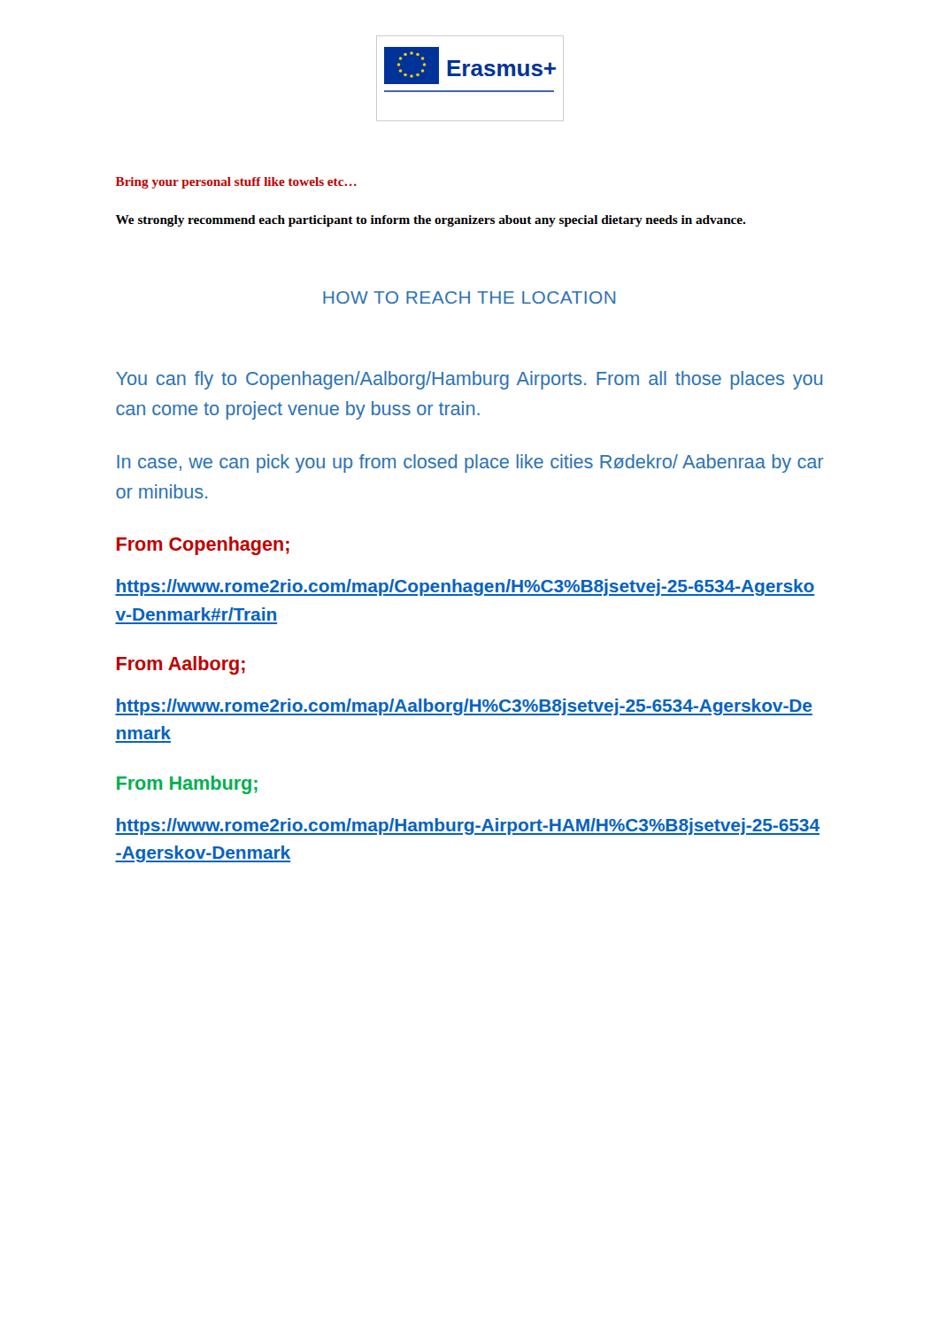Erasmus+
Bring your personal stuff like towels etc…
We strongly recommend each participant to inform the organizers about any special dietary needs in advance.
HOW TO REACH THE LOCATION
You can fly to Copenhagen/Aalborg/Hamburg Airports. From all those places you can come to project venue by buss or train.
In case, we can pick you up from closed place like cities Rødekro/ Aabenraa by car or minibus.
From Copenhagen;
https://www.rome2rio.com/map/Copenhagen/H%C3%B8jsetvej-25-6534-Agerskov-Denmark#r/Train
From Aalborg;
https://www.rome2rio.com/map/Aalborg/H%C3%B8jsetvej-25-6534-Agerskov-Denmark
From Hamburg;
https://www.rome2rio.com/map/Hamburg-Airport-HAM/H%C3%B8jsetvej-25-6534-Agerskov-Denmark